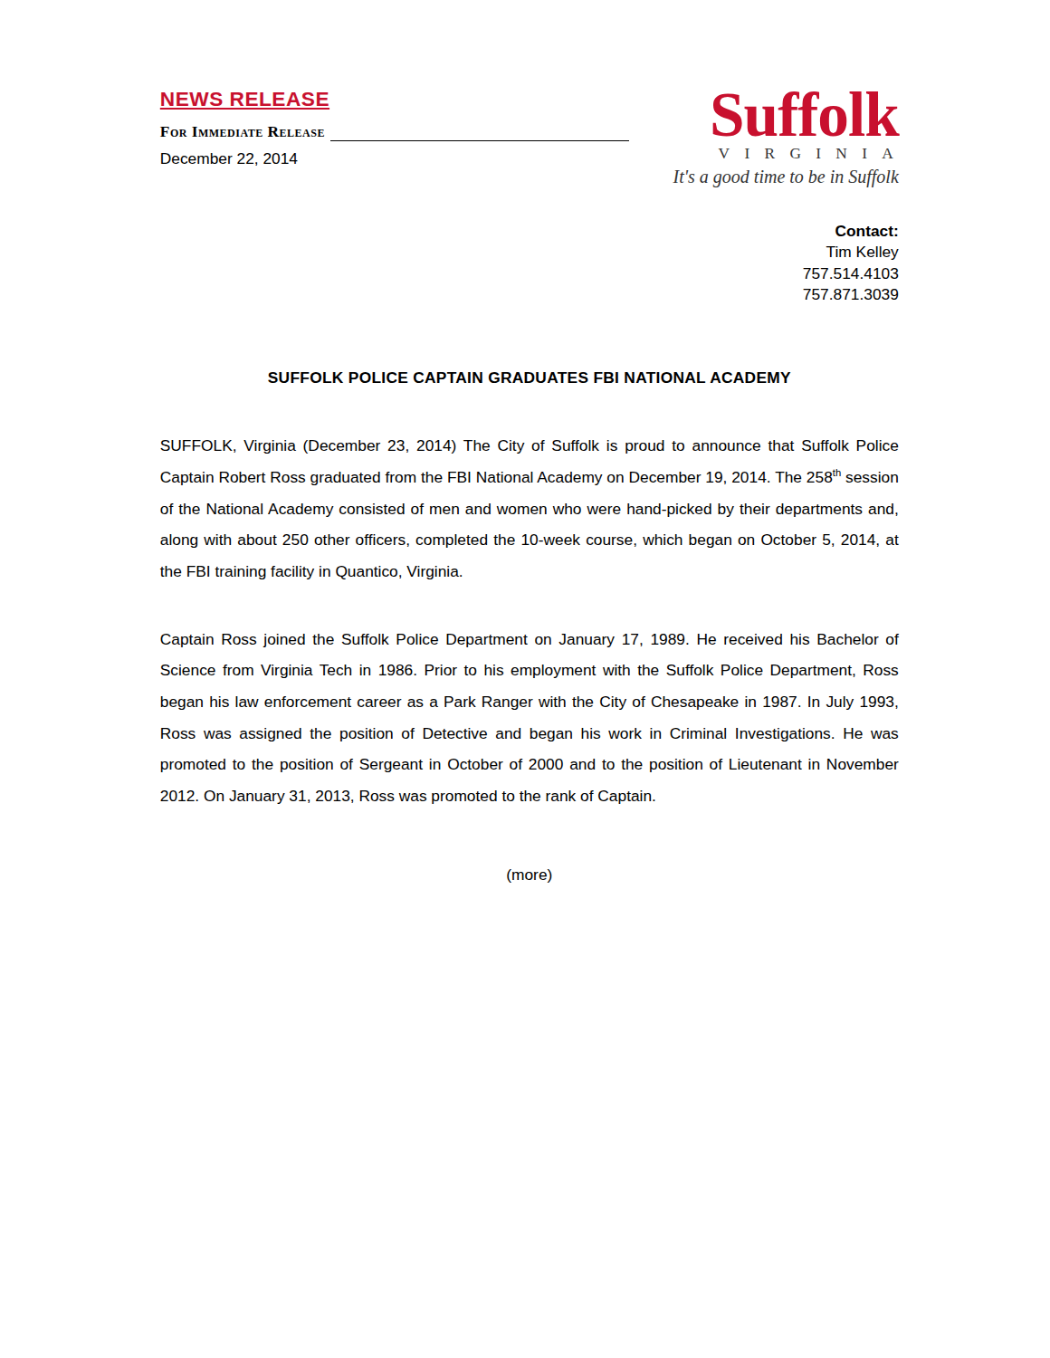Suffolk
V I R G I N I A
It's a good time to be in Suffolk
NEWS RELEASE
For Immediate Release
December 22, 2014
Contact:
Tim Kelley
757.514.4103
757.871.3039
SUFFOLK POLICE CAPTAIN GRADUATES FBI NATIONAL ACADEMY
SUFFOLK, Virginia (December 23, 2014) The City of Suffolk is proud to announce that Suffolk Police Captain Robert Ross graduated from the FBI National Academy on December 19, 2014. The 258th session of the National Academy consisted of men and women who were hand-picked by their departments and, along with about 250 other officers, completed the 10-week course, which began on October 5, 2014, at the FBI training facility in Quantico, Virginia.
Captain Ross joined the Suffolk Police Department on January 17, 1989. He received his Bachelor of Science from Virginia Tech in 1986. Prior to his employment with the Suffolk Police Department, Ross began his law enforcement career as a Park Ranger with the City of Chesapeake in 1987. In July 1993, Ross was assigned the position of Detective and began his work in Criminal Investigations. He was promoted to the position of Sergeant in October of 2000 and to the position of Lieutenant in November 2012. On January 31, 2013, Ross was promoted to the rank of Captain.
(more)